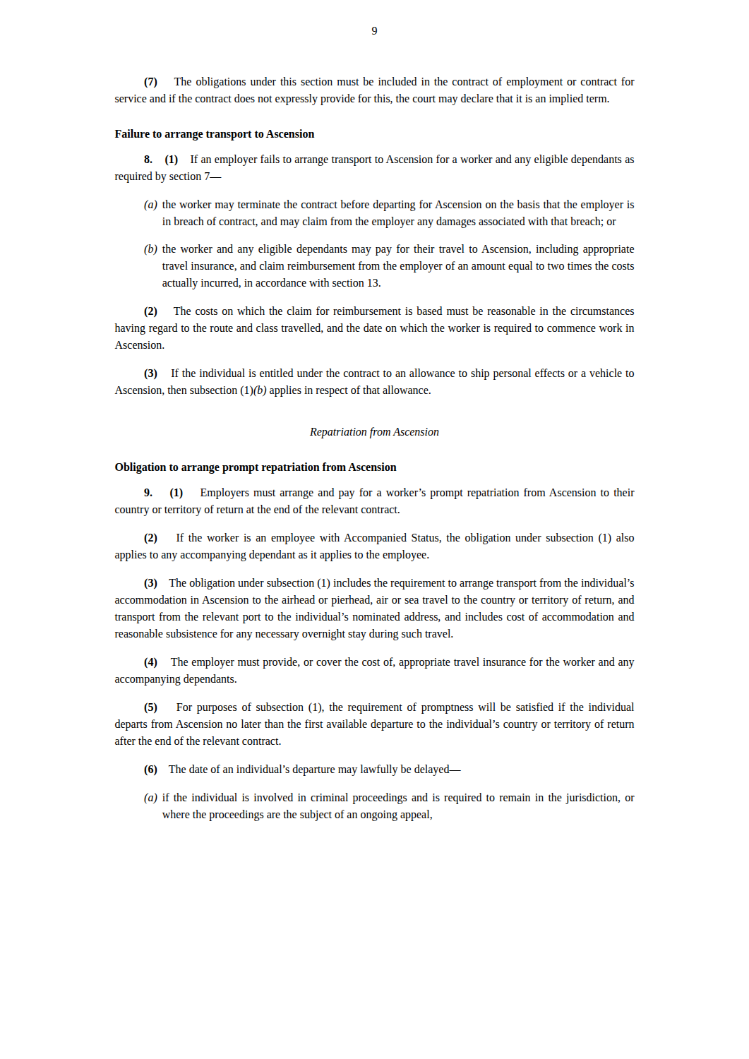9
(7) The obligations under this section must be included in the contract of employment or contract for service and if the contract does not expressly provide for this, the court may declare that it is an implied term.
Failure to arrange transport to Ascension
8. (1) If an employer fails to arrange transport to Ascension for a worker and any eligible dependants as required by section 7—
(a) the worker may terminate the contract before departing for Ascension on the basis that the employer is in breach of contract, and may claim from the employer any damages associated with that breach; or
(b) the worker and any eligible dependants may pay for their travel to Ascension, including appropriate travel insurance, and claim reimbursement from the employer of an amount equal to two times the costs actually incurred, in accordance with section 13.
(2) The costs on which the claim for reimbursement is based must be reasonable in the circumstances having regard to the route and class travelled, and the date on which the worker is required to commence work in Ascension.
(3) If the individual is entitled under the contract to an allowance to ship personal effects or a vehicle to Ascension, then subsection (1)(b) applies in respect of that allowance.
Repatriation from Ascension
Obligation to arrange prompt repatriation from Ascension
9. (1) Employers must arrange and pay for a worker’s prompt repatriation from Ascension to their country or territory of return at the end of the relevant contract.
(2) If the worker is an employee with Accompanied Status, the obligation under subsection (1) also applies to any accompanying dependant as it applies to the employee.
(3) The obligation under subsection (1) includes the requirement to arrange transport from the individual’s accommodation in Ascension to the airhead or pierhead, air or sea travel to the country or territory of return, and transport from the relevant port to the individual’s nominated address, and includes cost of accommodation and reasonable subsistence for any necessary overnight stay during such travel.
(4) The employer must provide, or cover the cost of, appropriate travel insurance for the worker and any accompanying dependants.
(5) For purposes of subsection (1), the requirement of promptness will be satisfied if the individual departs from Ascension no later than the first available departure to the individual’s country or territory of return after the end of the relevant contract.
(6) The date of an individual’s departure may lawfully be delayed—
(a) if the individual is involved in criminal proceedings and is required to remain in the jurisdiction, or where the proceedings are the subject of an ongoing appeal,